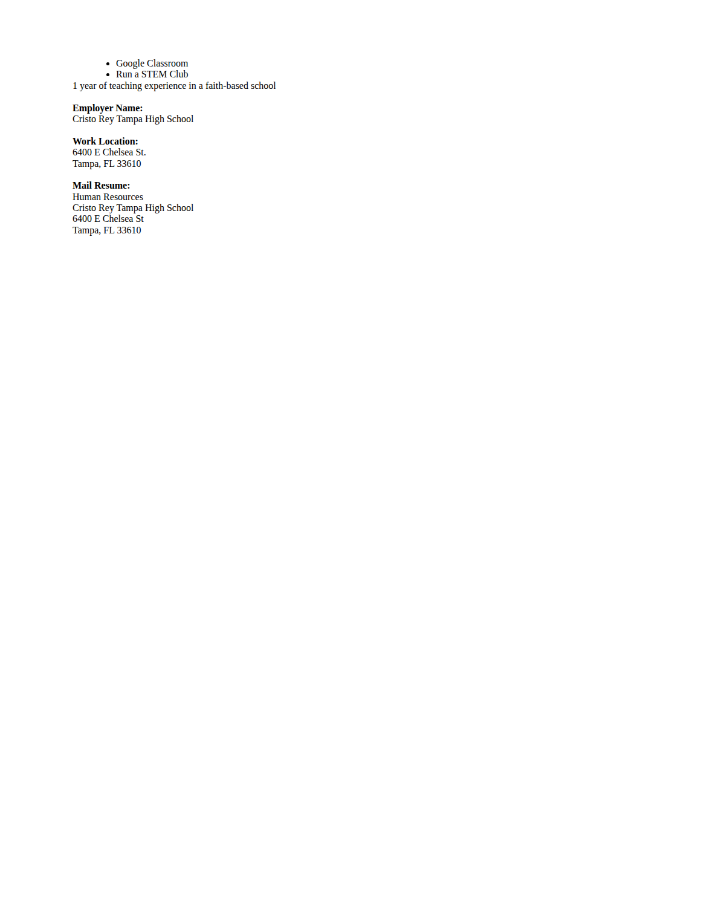Google Classroom
Run a STEM Club
1 year of teaching experience in a faith-based school
Employer Name:
Cristo Rey Tampa High School
Work Location:
6400 E Chelsea St.
Tampa, FL 33610
Mail Resume:
Human Resources
Cristo Rey Tampa High School
6400 E Chelsea St
Tampa, FL 33610